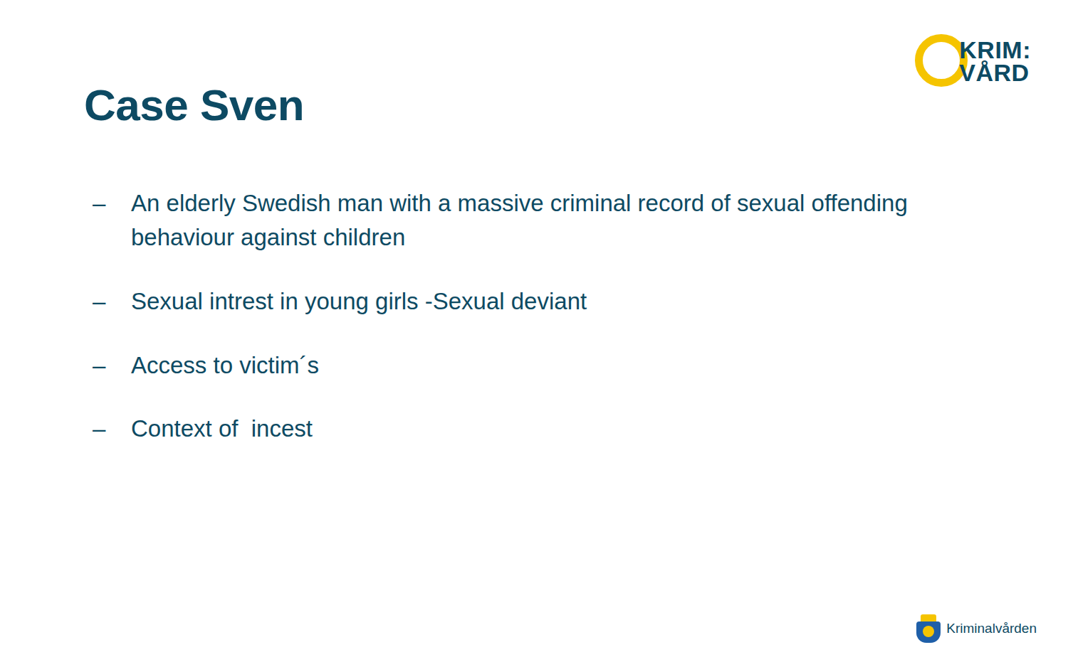KRIM: VÅRD
Case Sven
An elderly Swedish man with a massive criminal record of sexual offending behaviour against children
Sexual intrest in young girls -Sexual deviant
Access to victim´s
Context of incest
Kriminalvården